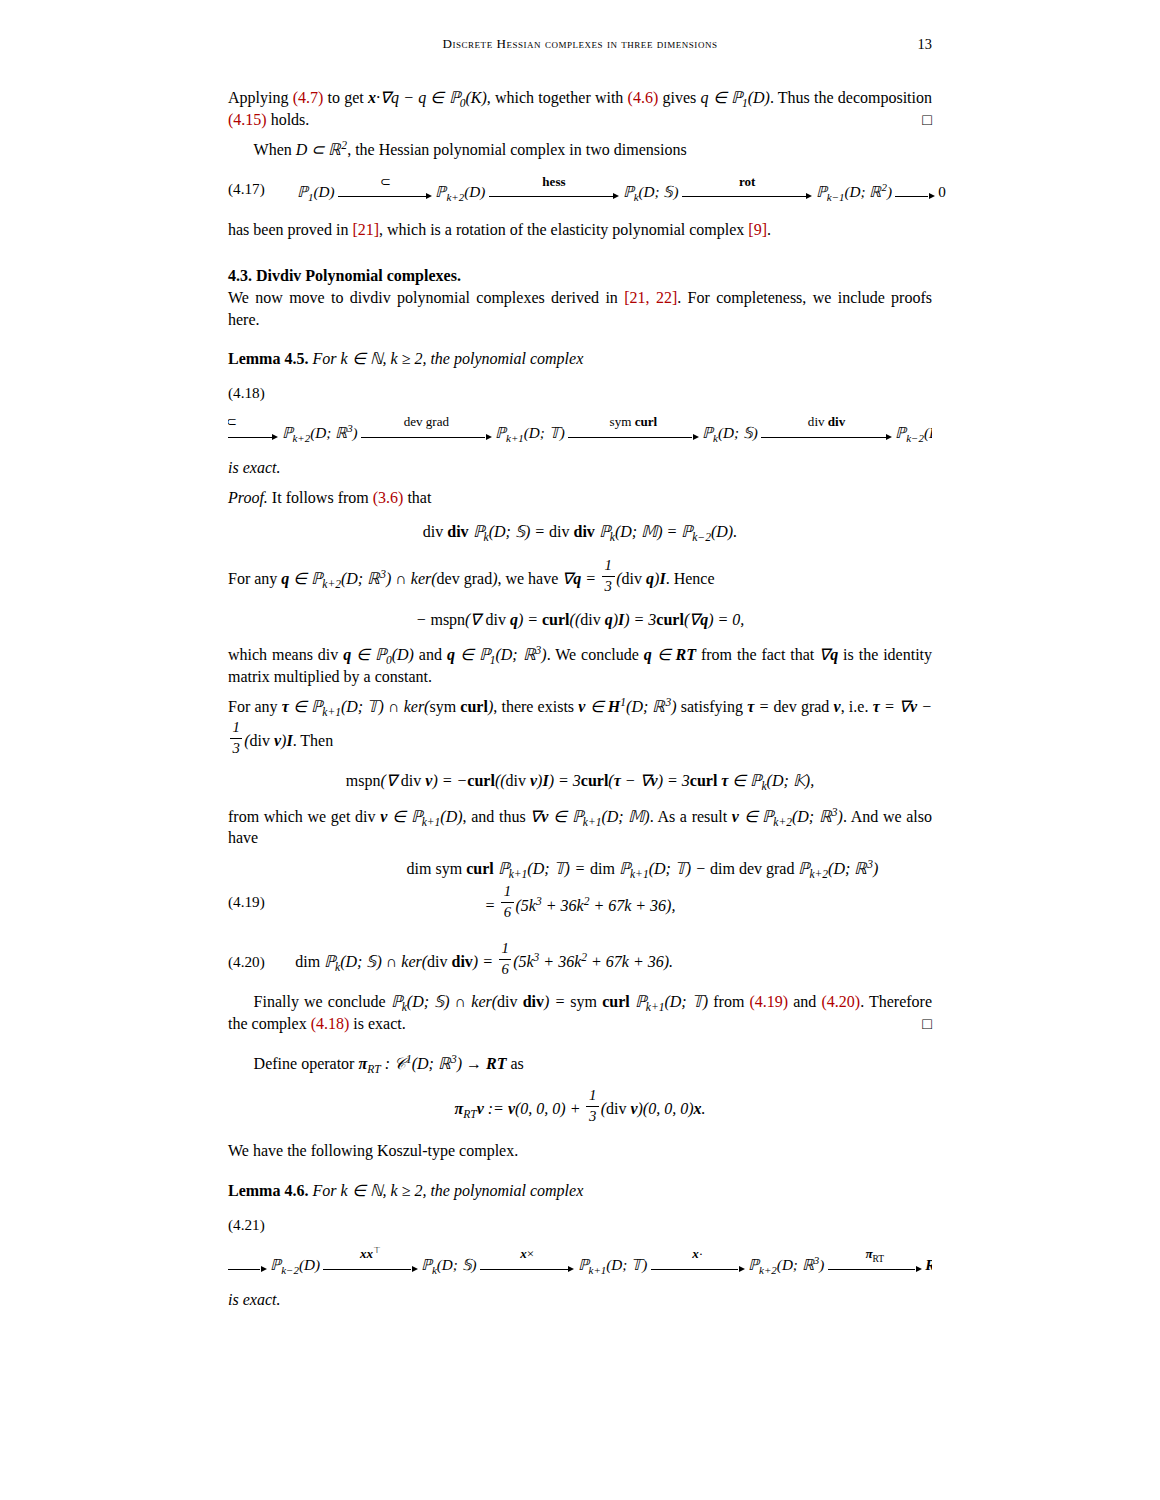Discrete Hessian complexes in three dimensions 13
Applying (4.7) to get x·∇q − q ∈ ℙ0(K), which together with (4.6) gives q ∈ ℙ1(D). Thus the decomposition (4.15) holds. □
When D ⊂ ℝ2, the Hessian polynomial complex in two dimensions
(4.17)
ℙ1(D) ⊂ ℙk+2(D) hess ℙk(D; 𝕊) rot ℙk−1(D; ℝ2) 0
has been proved in [21], which is a rotation of the elasticity polynomial complex [9].
4.3. Divdiv Polynomial complexes.
We now move to divdiv polynomial complexes derived in [21, 22]. For completeness, we include proofs here.
Lemma 4.5. For k ∈ ℕ, k ≥ 2, the polynomial complex
(4.18)
RT ⊂ ℙk+2(D; ℝ3) dev grad ℙk+1(D; 𝕋) sym curl ℙk(D; 𝕊) div div ℙk−2(D) 0
is exact.
Proof. It follows from (3.6) that
div div ℙk(D; 𝕊) = div div ℙk(D; 𝕄) = ℙk−2(D).
For any q ∈ ℙk+2(D; ℝ3) ∩ ker(dev grad), we have ∇q = 13(div q)I. Hence
− mspn(∇ div q) = curl((div q)I) = 3curl(∇q) = 0,
which means div q ∈ ℙ0(D) and q ∈ ℙ1(D; ℝ3). We conclude q ∈ RT from the fact that ∇q is the identity matrix multiplied by a constant.
For any τ ∈ ℙk+1(D; 𝕋) ∩ ker(sym curl), there exists v ∈ H1(D; ℝ3) satisfying τ = dev grad v, i.e. τ = ∇v − 13(div v)I. Then
mspn(∇ div v) = −curl((div v)I) = 3curl(τ − ∇v) = 3curl τ ∈ ℙk(D; 𝕂),
from which we get div v ∈ ℙk+1(D), and thus ∇v ∈ ℙk+1(D; 𝕄). As a result v ∈ ℙk+2(D; ℝ3). And we also have
dim sym curl ℙk+1(D; 𝕋)
=
dim ℙk+1(D; 𝕋) − dim dev grad ℙk+2(D; ℝ3)
(4.19)
= 16(5k3 + 36k2 + 67k + 36),
(4.20)
dim ℙk(D; 𝕊) ∩ ker(div div) = 16(5k3 + 36k2 + 67k + 36).
Finally we conclude ℙk(D; 𝕊) ∩ ker(div div) = sym curl ℙk+1(D; 𝕋) from (4.19) and (4.20). Therefore the complex (4.18) is exact. □
Define operator πRT : 𝒞1(D; ℝ3) → RT as
πRTv := v(0, 0, 0) + 13(div v)(0, 0, 0)x.
We have the following Koszul-type complex.
Lemma 4.6. For k ∈ ℕ, k ≥ 2, the polynomial complex
(4.21)
0 ⊂ ℙk−2(D) xx⊤ ℙk(D; 𝕊) x× ℙk+1(D; 𝕋) x· ℙk+2(D; ℝ3) πRT RT 0
is exact.